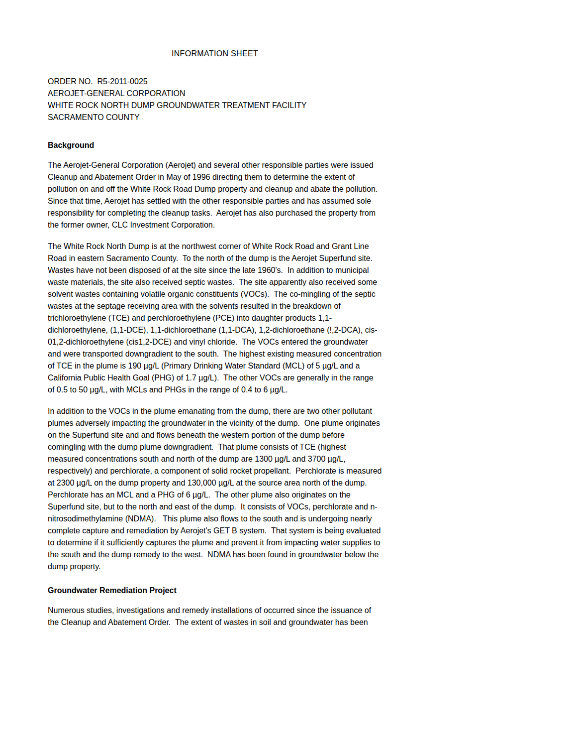INFORMATION SHEET
ORDER NO. R5-2011-0025
AEROJET-GENERAL CORPORATION
WHITE ROCK NORTH DUMP GROUNDWATER TREATMENT FACILITY
SACRAMENTO COUNTY
Background
The Aerojet-General Corporation (Aerojet) and several other responsible parties were issued Cleanup and Abatement Order in May of 1996 directing them to determine the extent of pollution on and off the White Rock Road Dump property and cleanup and abate the pollution. Since that time, Aerojet has settled with the other responsible parties and has assumed sole responsibility for completing the cleanup tasks. Aerojet has also purchased the property from the former owner, CLC Investment Corporation.
The White Rock North Dump is at the northwest corner of White Rock Road and Grant Line Road in eastern Sacramento County. To the north of the dump is the Aerojet Superfund site. Wastes have not been disposed of at the site since the late 1960's. In addition to municipal waste materials, the site also received septic wastes. The site apparently also received some solvent wastes containing volatile organic constituents (VOCs). The co-mingling of the septic wastes at the septage receiving area with the solvents resulted in the breakdown of trichloroethylene (TCE) and perchloroethylene (PCE) into daughter products 1,1-dichloroethylene, (1,1-DCE), 1,1-dichloroethane (1,1-DCA), 1,2-dichloroethane (!,2-DCA), cis-01,2-dichloroethylene (cis1,2-DCE) and vinyl chloride. The VOCs entered the groundwater and were transported downgradient to the south. The highest existing measured concentration of TCE in the plume is 190 µg/L (Primary Drinking Water Standard (MCL) of 5 µg/L and a California Public Health Goal (PHG) of 1.7 µg/L). The other VOCs are generally in the range of 0.5 to 50 µg/L, with MCLs and PHGs in the range of 0.4 to 6 µg/L.
In addition to the VOCs in the plume emanating from the dump, there are two other pollutant plumes adversely impacting the groundwater in the vicinity of the dump. One plume originates on the Superfund site and and flows beneath the western portion of the dump before comingling with the dump plume downgradient. That plume consists of TCE (highest measured concentrations south and north of the dump are 1300 µg/L and 3700 µg/L, respectively) and perchlorate, a component of solid rocket propellant. Perchlorate is measured at 2300 µg/L on the dump property and 130,000 µg/L at the source area north of the dump. Perchlorate has an MCL and a PHG of 6 µg/L. The other plume also originates on the Superfund site, but to the north and east of the dump. It consists of VOCs, perchlorate and n-nitrosodimethylamine (NDMA). This plume also flows to the south and is undergoing nearly complete capture and remediation by Aerojet's GET B system. That system is being evaluated to determine if it sufficiently captures the plume and prevent it from impacting water supplies to the south and the dump remedy to the west. NDMA has been found in groundwater below the dump property.
Groundwater Remediation Project
Numerous studies, investigations and remedy installations of occurred since the issuance of the Cleanup and Abatement Order. The extent of wastes in soil and groundwater has been